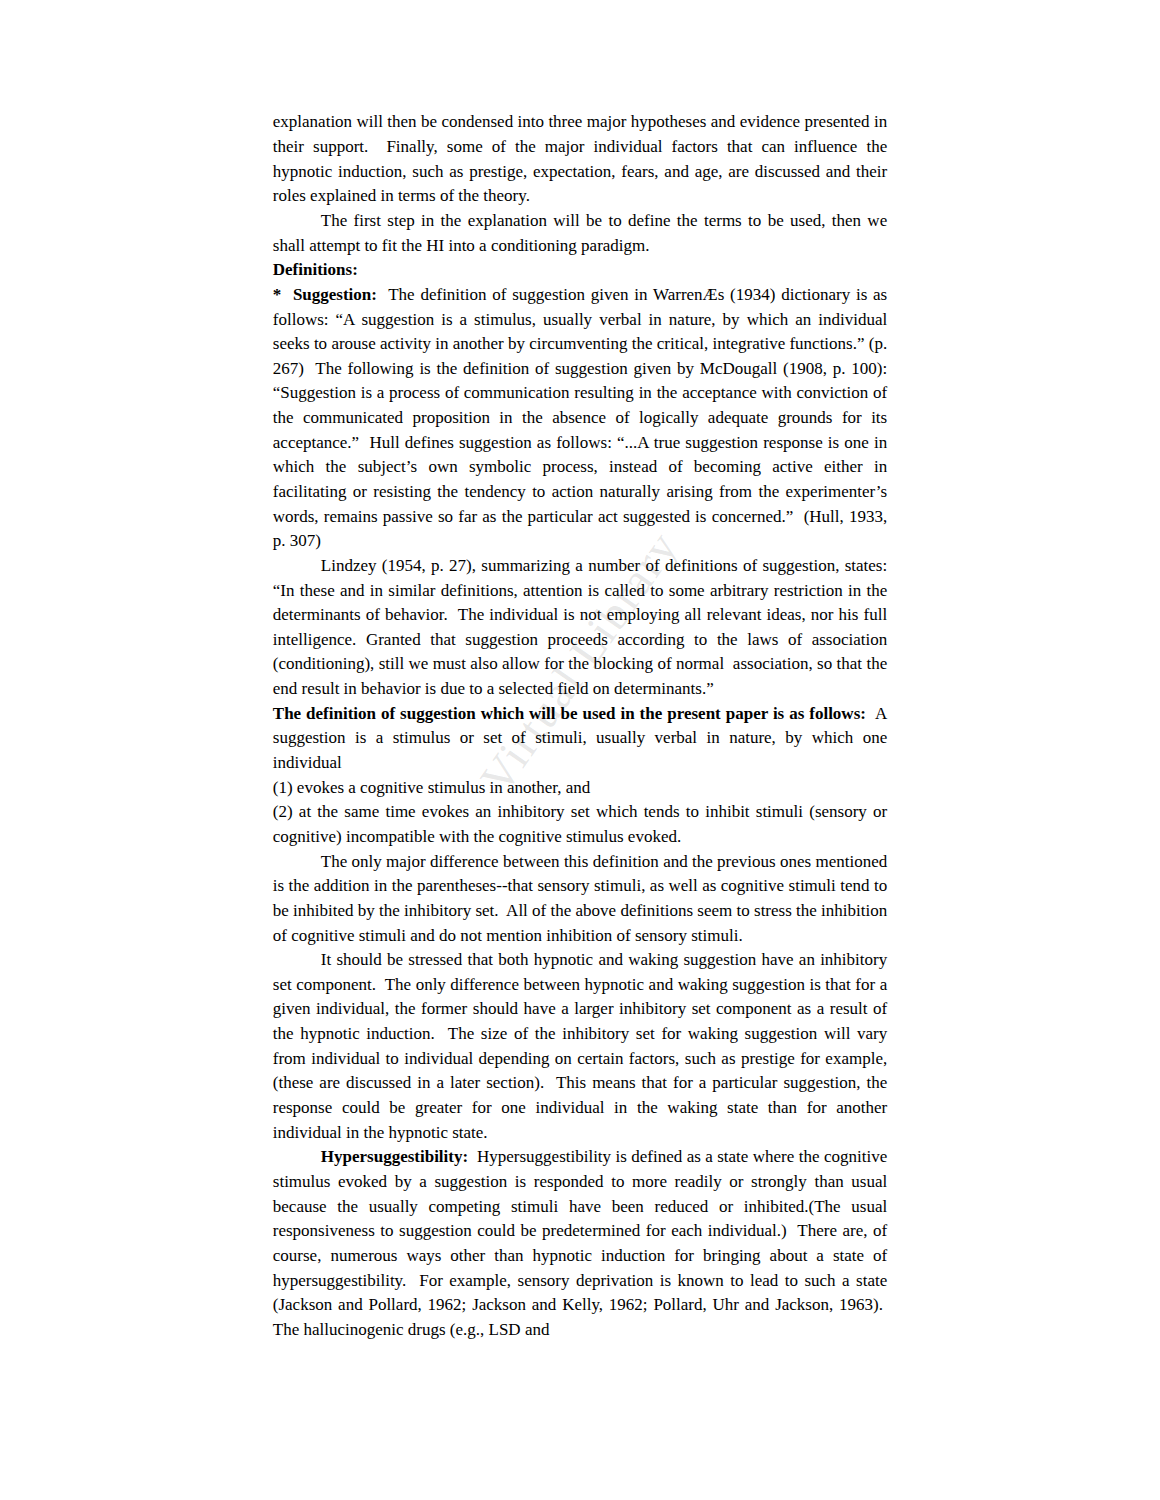Virtual Library
explanation will then be condensed into three major hypotheses and evidence presented in their support. Finally, some of the major individual factors that can influence the hypnotic induction, such as prestige, expectation, fears, and age, are discussed and their roles explained in terms of the theory.
The first step in the explanation will be to define the terms to be used, then we shall attempt to fit the HI into a conditioning paradigm.
Definitions:
* Suggestion: The definition of suggestion given in WarrenÆs (1934) dictionary is as follows: “A suggestion is a stimulus, usually verbal in nature, by which an individual seeks to arouse activity in another by circumventing the critical, integrative functions.” (p. 267) The following is the definition of suggestion given by McDougall (1908, p. 100): “Suggestion is a process of communication resulting in the acceptance with conviction of the communicated proposition in the absence of logically adequate grounds for its acceptance.” Hull defines suggestion as follows: “...A true suggestion response is one in which the subject’s own symbolic process, instead of becoming active either in facilitating or resisting the tendency to action naturally arising from the experimenter’s words, remains passive so far as the particular act suggested is concerned.” (Hull, 1933, p. 307)
Lindzey (1954, p. 27), summarizing a number of definitions of suggestion, states: “In these and in similar definitions, attention is called to some arbitrary restriction in the determinants of behavior. The individual is not employing all relevant ideas, nor his full intelligence. Granted that suggestion proceeds according to the laws of association (conditioning), still we must also allow for the blocking of normal association, so that the end result in behavior is due to a selected field on determinants.”
The definition of suggestion which will be used in the present paper is as follows: A suggestion is a stimulus or set of stimuli, usually verbal in nature, by which one individual
(1) evokes a cognitive stimulus in another, and
(2) at the same time evokes an inhibitory set which tends to inhibit stimuli (sensory or cognitive) incompatible with the cognitive stimulus evoked.
The only major difference between this definition and the previous ones mentioned is the addition in the parentheses--that sensory stimuli, as well as cognitive stimuli tend to be inhibited by the inhibitory set. All of the above definitions seem to stress the inhibition of cognitive stimuli and do not mention inhibition of sensory stimuli.
It should be stressed that both hypnotic and waking suggestion have an inhibitory set component. The only difference between hypnotic and waking suggestion is that for a given individual, the former should have a larger inhibitory set component as a result of the hypnotic induction. The size of the inhibitory set for waking suggestion will vary from individual to individual depending on certain factors, such as prestige for example, (these are discussed in a later section). This means that for a particular suggestion, the response could be greater for one individual in the waking state than for another individual in the hypnotic state.
Hypersuggestibility: Hypersuggestibility is defined as a state where the cognitive stimulus evoked by a suggestion is responded to more readily or strongly than usual because the usually competing stimuli have been reduced or inhibited.(The usual responsiveness to suggestion could be predetermined for each individual.) There are, of course, numerous ways other than hypnotic induction for bringing about a state of hypersuggestibility. For example, sensory deprivation is known to lead to such a state (Jackson and Pollard, 1962; Jackson and Kelly, 1962; Pollard, Uhr and Jackson, 1963). The hallucinogenic drugs (e.g., LSD and